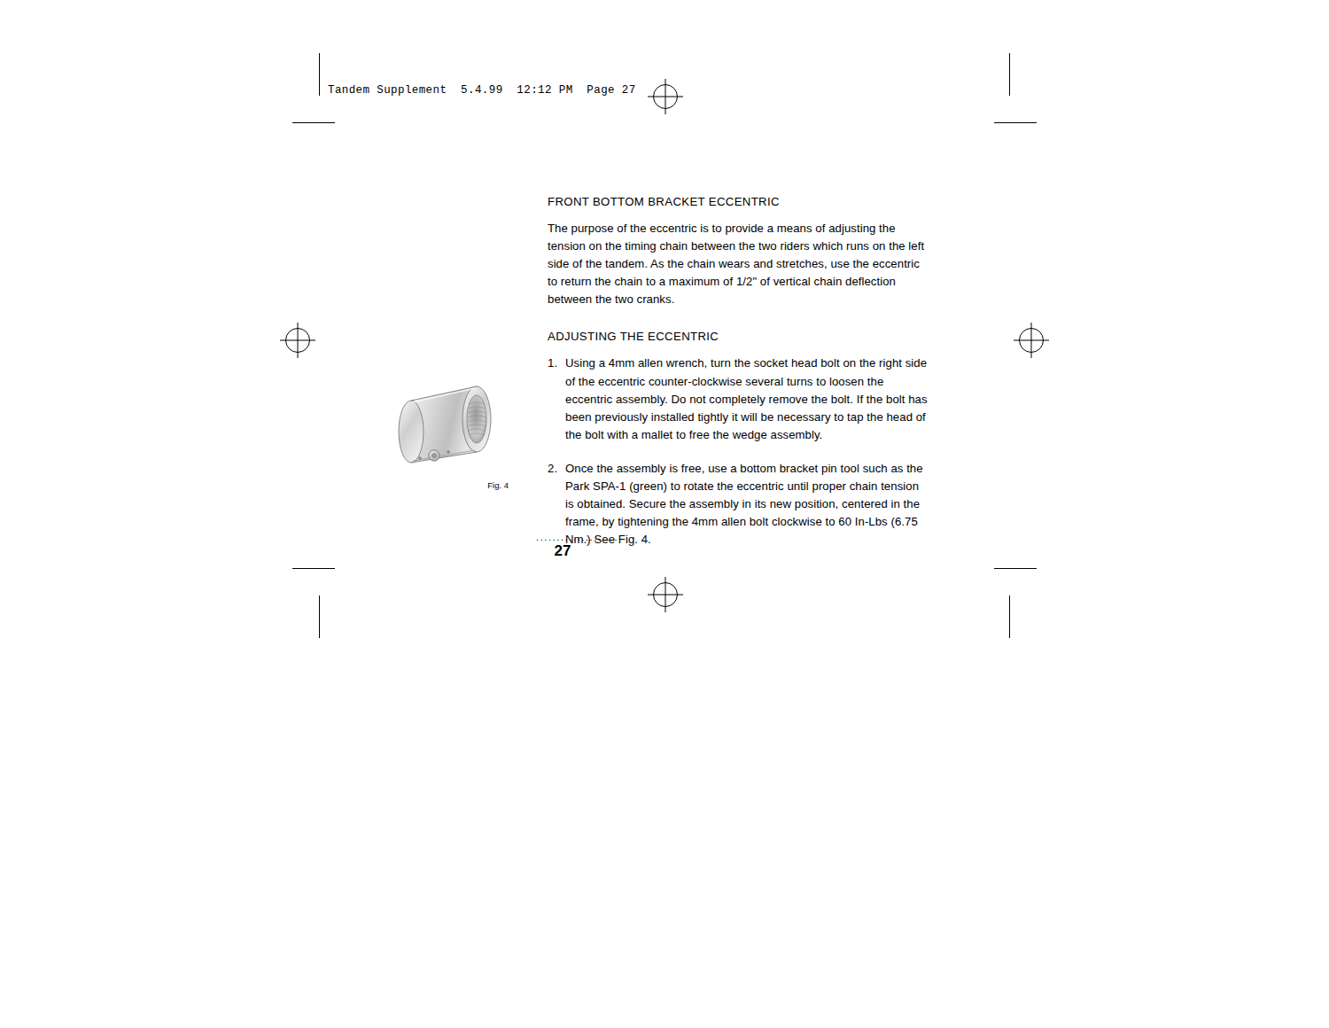Tandem Supplement 5.4.99 12:12 PM Page 27
FRONT BOTTOM BRACKET ECCENTRIC
The purpose of the eccentric is to provide a means of adjusting the tension on the timing chain between the two riders which runs on the left side of the tandem. As the chain wears and stretches, use the eccentric to return the chain to a maximum of 1/2" of vertical chain deflection between the two cranks.
ADJUSTING THE ECCENTRIC
Using a 4mm allen wrench, turn the socket head bolt on the right side of the eccentric counter-clockwise several turns to loosen the eccentric assembly. Do not completely remove the bolt. If the bolt has been previously installed tightly it will be necessary to tap the head of the bolt with a mallet to free the wedge assembly.
Once the assembly is free, use a bottom bracket pin tool such as the Park SPA-1 (green) to rotate the eccentric until proper chain tension is obtained. Secure the assembly in its new position, centered in the frame, by tightening the 4mm allen bolt clockwise to 60 In-Lbs (6.75 Nm.) See Fig. 4.
Fig. 4
....................
27